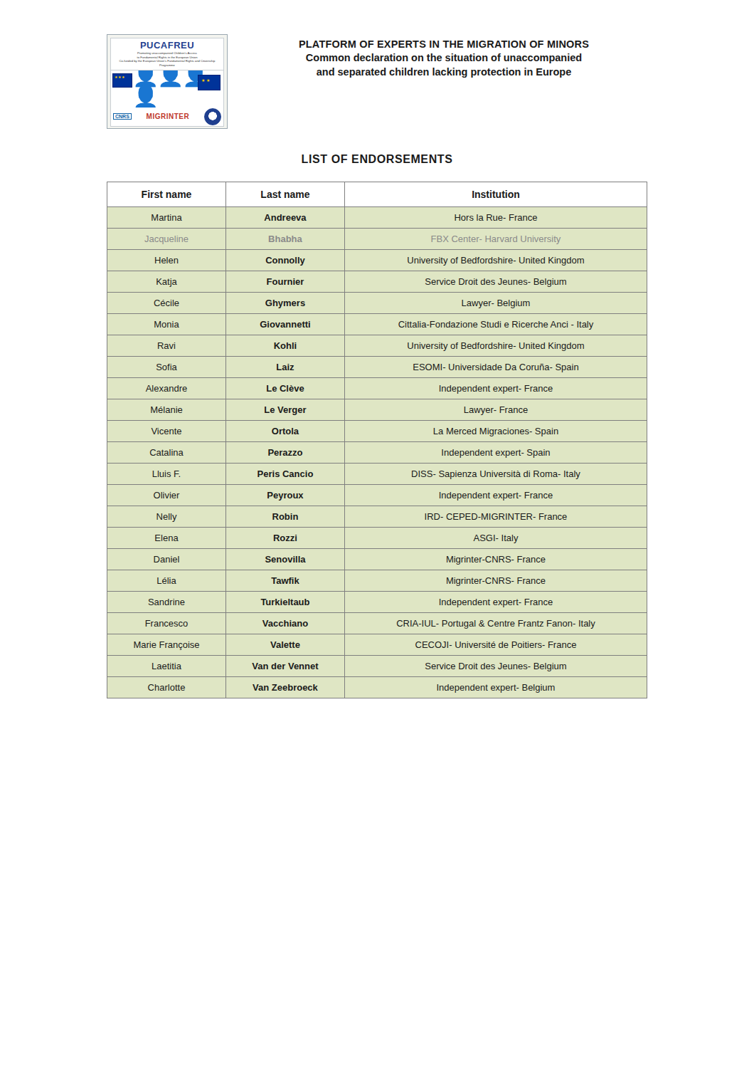PUCAFREU
Promoting unaccompanied Children's Access
to Fundamental Rights in the European Union
Co-funded by the European Union's Fundamental Rights and Citizenship Programme
👤👤👤👤
CNRS MIGRINTER
PLATFORM OF EXPERTS IN THE MIGRATION OF MINORS
Common declaration on the situation of unaccompanied
and separated children lacking protection in Europe
LIST OF ENDORSEMENTS
| First name | Last name | Institution |
| --- | --- | --- |
| Martina | Andreeva | Hors la Rue- France |
| Jacqueline | Bhabha | FBX Center- Harvard University |
| Helen | Connolly | University of Bedfordshire- United Kingdom |
| Katja | Fournier | Service Droit des Jeunes- Belgium |
| Cécile | Ghymers | Lawyer- Belgium |
| Monia | Giovannetti | Cittalia-Fondazione Studi e Ricerche Anci - Italy |
| Ravi | Kohli | University of Bedfordshire- United Kingdom |
| Sofia | Laiz | ESOMI- Universidade Da Coruña- Spain |
| Alexandre | Le Clève | Independent expert- France |
| Mélanie | Le Verger | Lawyer- France |
| Vicente | Ortola | La Merced Migraciones- Spain |
| Catalina | Perazzo | Independent expert- Spain |
| Lluis F. | Peris Cancio | DISS- Sapienza Università di Roma- Italy |
| Olivier | Peyroux | Independent expert- France |
| Nelly | Robin | IRD- CEPED-MIGRINTER- France |
| Elena | Rozzi | ASGI- Italy |
| Daniel | Senovilla | Migrinter-CNRS- France |
| Lélia | Tawfik | Migrinter-CNRS- France |
| Sandrine | Turkieltaub | Independent expert- France |
| Francesco | Vacchiano | CRIA-IUL- Portugal & Centre Frantz Fanon- Italy |
| Marie Françoise | Valette | CECOJI- Université de Poitiers- France |
| Laetitia | Van der Vennet | Service Droit des Jeunes- Belgium |
| Charlotte | Van Zeebroeck | Independent expert- Belgium |